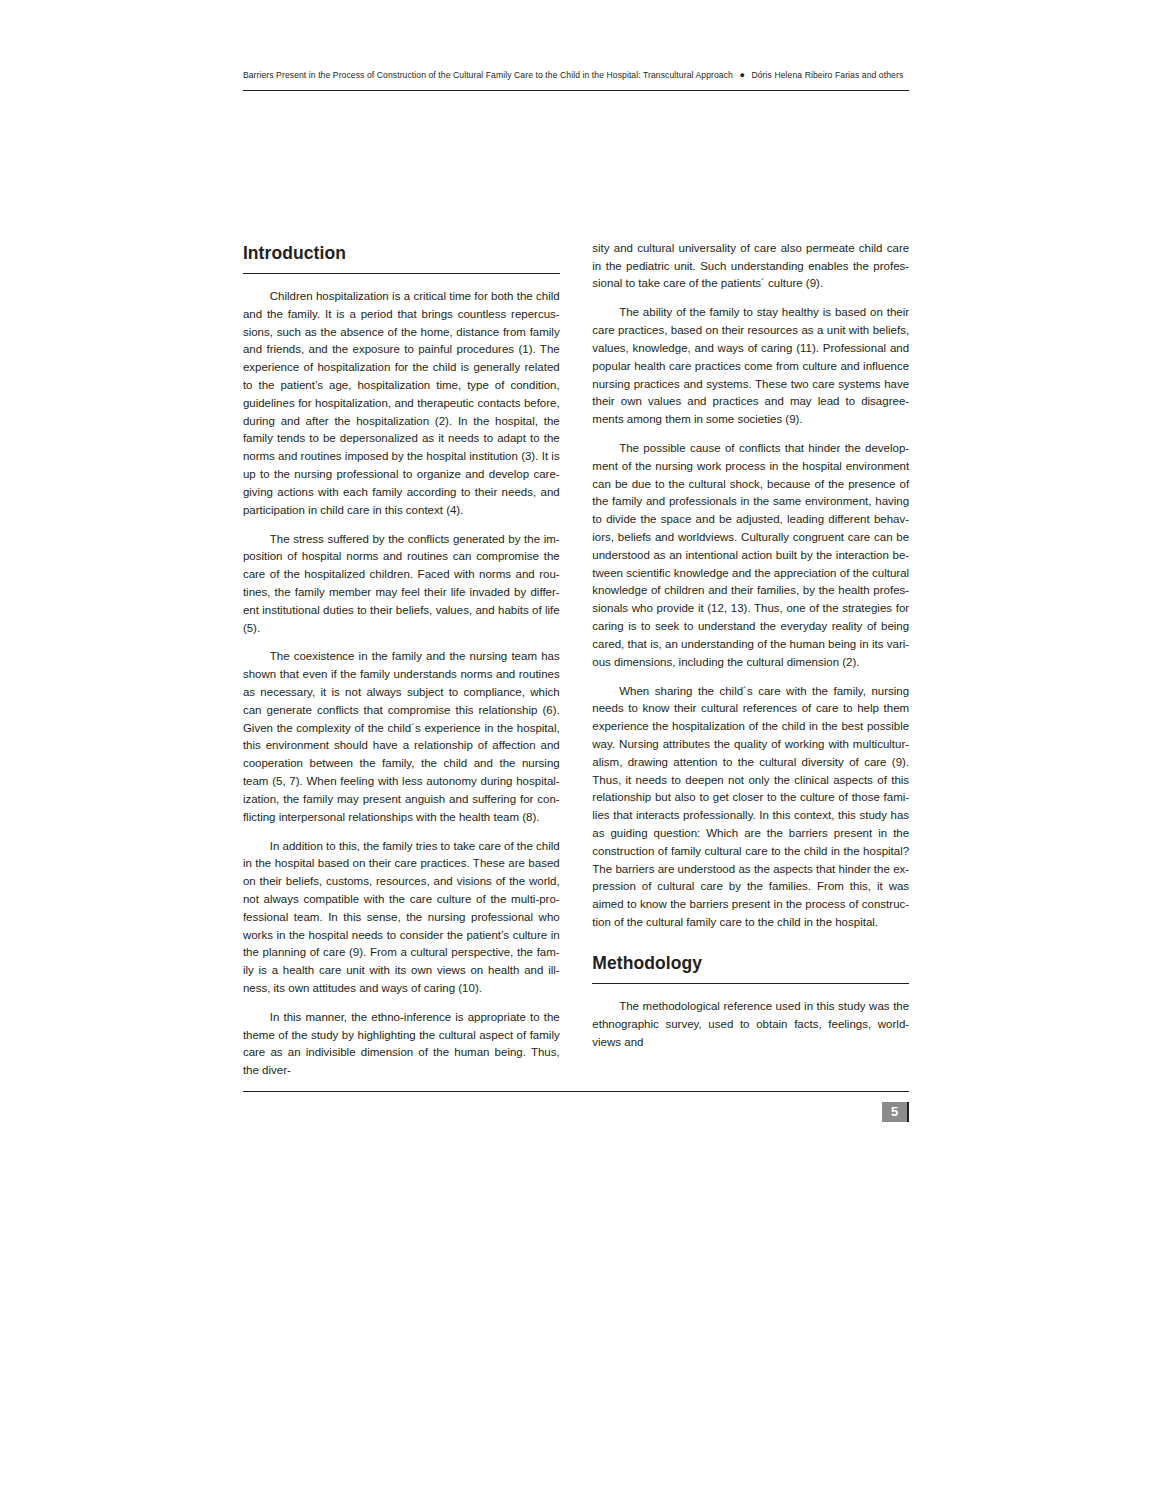Barriers Present in the Process of Construction of the Cultural Family Care to the Child in the Hospital: Transcultural Approach ● Dóris Helena Ribeiro Farias and others
Introduction
Children hospitalization is a critical time for both the child and the family. It is a period that brings countless repercussions, such as the absence of the home, distance from family and friends, and the exposure to painful procedures (1). The experience of hospitalization for the child is generally related to the patient’s age, hospitalization time, type of condition, guidelines for hospitalization, and therapeutic contacts before, during and after the hospitalization (2). In the hospital, the family tends to be depersonalized as it needs to adapt to the norms and routines imposed by the hospital institution (3). It is up to the nursing professional to organize and develop caregiving actions with each family according to their needs, and participation in child care in this context (4).
The stress suffered by the conflicts generated by the imposition of hospital norms and routines can compromise the care of the hospitalized children. Faced with norms and routines, the family member may feel their life invaded by different institutional duties to their beliefs, values, and habits of life (5).
The coexistence in the family and the nursing team has shown that even if the family understands norms and routines as necessary, it is not always subject to compliance, which can generate conflicts that compromise this relationship (6). Given the complexity of the child´s experience in the hospital, this environment should have a relationship of affection and cooperation between the family, the child and the nursing team (5, 7). When feeling with less autonomy during hospitalization, the family may present anguish and suffering for conflicting interpersonal relationships with the health team (8).
In addition to this, the family tries to take care of the child in the hospital based on their care practices. These are based on their beliefs, customs, resources, and visions of the world, not always compatible with the care culture of the multi-professional team. In this sense, the nursing professional who works in the hospital needs to consider the patient’s culture in the planning of care (9). From a cultural perspective, the family is a health care unit with its own views on health and illness, its own attitudes and ways of caring (10).
In this manner, the ethno-inference is appropriate to the theme of the study by highlighting the cultural aspect of family care as an indivisible dimension of the human being. Thus, the diver-
sity and cultural universality of care also permeate child care in the pediatric unit. Such understanding enables the professional to take care of the patients´ culture (9).
The ability of the family to stay healthy is based on their care practices, based on their resources as a unit with beliefs, values, knowledge, and ways of caring (11). Professional and popular health care practices come from culture and influence nursing practices and systems. These two care systems have their own values and practices and may lead to disagreements among them in some societies (9).
The possible cause of conflicts that hinder the development of the nursing work process in the hospital environment can be due to the cultural shock, because of the presence of the family and professionals in the same environment, having to divide the space and be adjusted, leading different behaviors, beliefs and worldviews. Culturally congruent care can be understood as an intentional action built by the interaction between scientific knowledge and the appreciation of the cultural knowledge of children and their families, by the health professionals who provide it (12, 13). Thus, one of the strategies for caring is to seek to understand the everyday reality of being cared, that is, an understanding of the human being in its various dimensions, including the cultural dimension (2).
When sharing the child´s care with the family, nursing needs to know their cultural references of care to help them experience the hospitalization of the child in the best possible way. Nursing attributes the quality of working with multiculturalism, drawing attention to the cultural diversity of care (9). Thus, it needs to deepen not only the clinical aspects of this relationship but also to get closer to the culture of those families that interacts professionally. In this context, this study has as guiding question: Which are the barriers present in the construction of family cultural care to the child in the hospital? The barriers are understood as the aspects that hinder the expression of cultural care by the families. From this, it was aimed to know the barriers present in the process of construction of the cultural family care to the child in the hospital.
Methodology
The methodological reference used in this study was the ethnographic survey, used to obtain facts, feelings, worldviews and
5